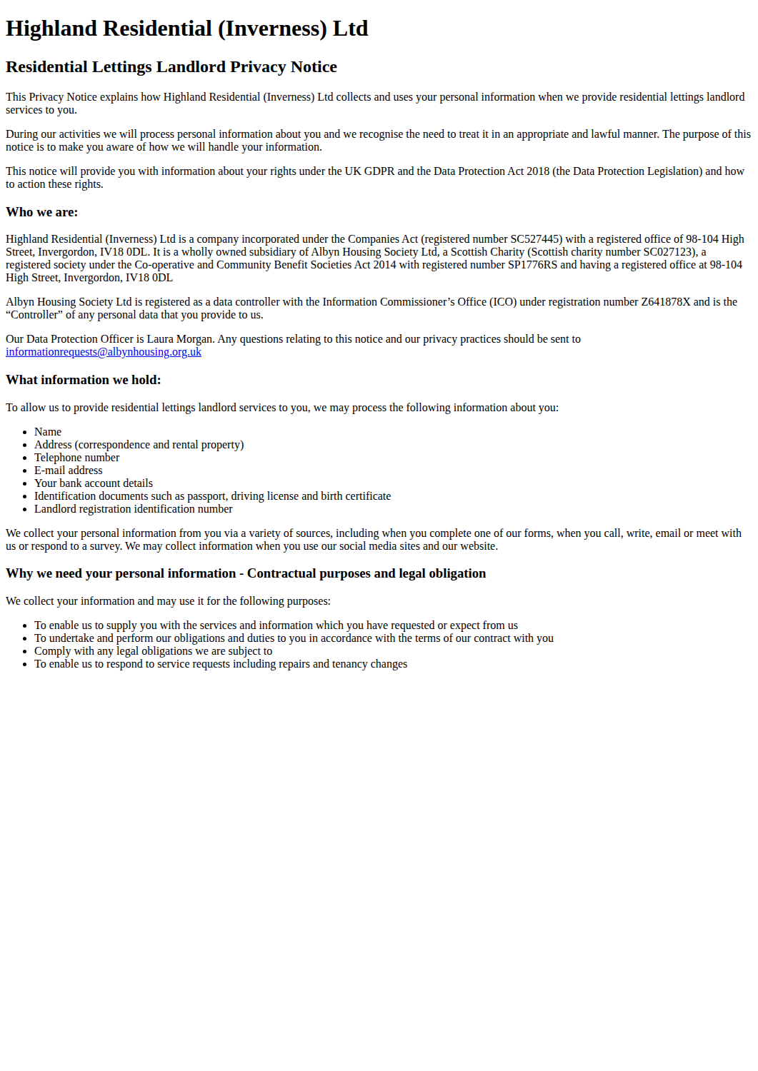Highland Residential (Inverness) Ltd
Residential Lettings Landlord Privacy Notice
This Privacy Notice explains how Highland Residential (Inverness) Ltd collects and uses your personal information when we provide residential lettings landlord services to you.
During our activities we will process personal information about you and we recognise the need to treat it in an appropriate and lawful manner. The purpose of this notice is to make you aware of how we will handle your information.
This notice will provide you with information about your rights under the UK GDPR and the Data Protection Act 2018 (the Data Protection Legislation) and how to action these rights.
Who we are:
Highland Residential (Inverness) Ltd is a company incorporated under the Companies Act (registered number SC527445) with a registered office of 98-104 High Street, Invergordon, IV18 0DL. It is a wholly owned subsidiary of Albyn Housing Society Ltd, a Scottish Charity (Scottish charity number SC027123), a registered society under the Co-operative and Community Benefit Societies Act 2014 with registered number SP1776RS and having a registered office at 98-104 High Street, Invergordon, IV18 0DL
Albyn Housing Society Ltd is registered as a data controller with the Information Commissioner’s Office (ICO) under registration number Z641878X and is the “Controller” of any personal data that you provide to us.
Our Data Protection Officer is Laura Morgan. Any questions relating to this notice and our privacy practices should be sent to informationrequests@albynhousing.org.uk
What information we hold:
To allow us to provide residential lettings landlord services to you, we may process the following information about you:
Name
Address (correspondence and rental property)
Telephone number
E-mail address
Your bank account details
Identification documents such as passport, driving license and birth certificate
Landlord registration identification number
We collect your personal information from you via a variety of sources, including when you complete one of our forms, when you call, write, email or meet with us or respond to a survey. We may collect information when you use our social media sites and our website.
Why we need your personal information - Contractual purposes and legal obligation
We collect your information and may use it for the following purposes:
To enable us to supply you with the services and information which you have requested or expect from us
To undertake and perform our obligations and duties to you in accordance with the terms of our contract with you
Comply with any legal obligations we are subject to
To enable us to respond to service requests including repairs and tenancy changes